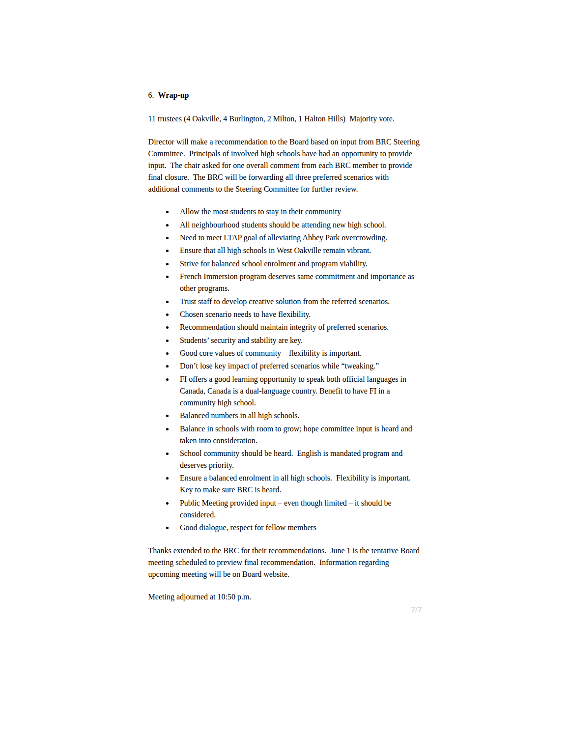6.
Wrap-up
11 trustees (4 Oakville, 4 Burlington, 2 Milton, 1 Halton Hills) Majority vote.
Director will make a recommendation to the Board based on input from BRC Steering Committee. Principals of involved high schools have had an opportunity to provide input. The chair asked for one overall comment from each BRC member to provide final closure. The BRC will be forwarding all three preferred scenarios with additional comments to the Steering Committee for further review.
Allow the most students to stay in their community
All neighbourhood students should be attending new high school.
Need to meet LTAP goal of alleviating Abbey Park overcrowding.
Ensure that all high schools in West Oakville remain vibrant.
Strive for balanced school enrolment and program viability.
French Immersion program deserves same commitment and importance as other programs.
Trust staff to develop creative solution from the referred scenarios.
Chosen scenario needs to have flexibility.
Recommendation should maintain integrity of preferred scenarios.
Students’ security and stability are key.
Good core values of community – flexibility is important.
Don’t lose key impact of preferred scenarios while “tweaking.”
FI offers a good learning opportunity to speak both official languages in Canada, Canada is a dual-language country. Benefit to have FI in a community high school.
Balanced numbers in all high schools.
Balance in schools with room to grow; hope committee input is heard and taken into consideration.
School community should be heard. English is mandated program and deserves priority.
Ensure a balanced enrolment in all high schools. Flexibility is important. Key to make sure BRC is heard.
Public Meeting provided input – even though limited – it should be considered.
Good dialogue, respect for fellow members
Thanks extended to the BRC for their recommendations. June 1 is the tentative Board meeting scheduled to preview final recommendation. Information regarding upcoming meeting will be on Board website.
Meeting adjourned at 10:50 p.m.
7/7